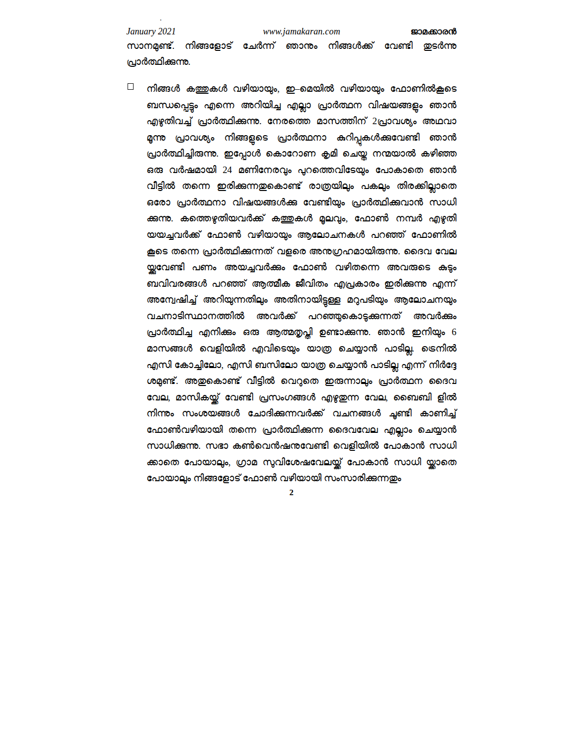.
January 2021 www.jamakaran.com ജാമക്കാരൻ
സാനമുണ്ട്. നിങ്ങളോട് ചേർന്ന് ഞാനും നിങ്ങൾക്ക് വേണ്ടി തുടർന്നു പ്രാർത്ഥിക്കുന്നു.
നിങ്ങൾ കത്തുകൾ വഴിയായും, ഇ–മെയിൽ വഴിയായും ഫോണിൽകൂടെ ബന്ധപ്പെട്ടും എന്നെ അറിയിച്ച എല്ലാ പ്രാർത്ഥന വിഷയങ്ങളും ഞാൻ എഴുതിവച്ച് പ്രാർത്ഥിക്കുന്നു. നേരത്തെ മാസത്തിന് 2പ്രാവശ്യം അഥവാ മൂന്നു പ്രാവശ്യം നിങ്ങളുടെ പ്രാർത്ഥനാ കുറിപ്പുകൾക്കുവേണ്ടി ഞാൻ പ്രാർത്ഥിച്ചിരുന്നു. ഇപ്പോൾ കൊറോണ കൃമി ചെയ്ത നന്മയാൽ കഴിഞ്ഞ ഒരു വർഷമായി 24 മണിനേരവും പുറത്തെവിടേയും പോകാതെ ഞാൻ വീട്ടിൽ തന്നെ ഇരിക്കുന്നതുകൊണ്ട് രാത്രയിലും പകലും തിരക്കില്ലാതെ ഒരോ പ്രാർത്ഥനാ വിഷയങ്ങൾക്കു വേണ്ടിയും പ്രാർത്ഥിക്കുവാൻ സാധി ക്കുന്നു. കത്തെഴുതിയവർക്ക് കത്തുകൾ മൂലവും, ഫോൺ നമ്പർ എഴുതി യയച്ചവർക്ക് ഫോൺ വഴിയായും ആലോചനകൾ പറഞ്ഞ് ഫോണിൽ കൂടെ തന്നെ പ്രാർത്ഥിക്കുന്നത് വളരെ അനുഗ്രഹമായിരുന്നു. ദൈവ വേല യ്ക്കുവേണ്ടി പണം അയച്ചവർക്കും ഫോൺ വഴിതന്നെ അവരുടെ കുടും ബവിവരങ്ങൾ പറഞ്ഞ് ആത്മീക ജീവിതം എപ്രകാരം ഇരിക്കുന്നു എന്ന് അന്വേഷിച്ച് അറിയുന്നതിലും അതിനായിട്ടുള്ള മറുപടിയും ആലോചനയും വചനാടിസ്ഥാനത്തിൽ അവർക്ക് പറഞ്ഞുകൊടുക്കുന്നത് അവർക്കും പ്രാർത്ഥിച്ച എനിക്കും ഒരു ആത്മതൃപ്തി ഉണ്ടാക്കുന്നു. ഞാൻ ഇനിയും 6 മാസങ്ങൾ വെളിയിൽ എവിടെയും യാത്ര ചെയ്യാൻ പാടില്ല. ട്രെനിൽ എസി കോച്ചിലോ, എസി ബസിലോ യാത്ര ചെയ്യാൻ പാടില്ല എന്ന് നിർദ്ദേ ശമുണ്ട്. അതുകൊണ്ട് വീട്ടിൽ വെറുതെ ഇരുന്നാലും പ്രാർത്ഥന ദൈവ വേല, മാസികയ്ക്ക് വേണ്ടി പ്രസംഗങ്ങൾ എഴുതുന്ന വേല, ബൈബി ളിൽ നിന്നും സംശയങ്ങൾ ചോദിക്കുന്നവർക്ക് വചനങ്ങൾ ചൂണ്ടി കാണിച്ച് ഫോൺവഴിയായി തന്നെ പ്രാർത്ഥിക്കുന്ന ദൈവവേല എല്ലാം ചെയ്യാൻ സാധിക്കുന്നു. സഭാ കൺവെൻഷനുവേണ്ടി വെളിയിൽ പോകാൻ സാധി ക്കാതെ പോയാലും, ഗ്രാമ സുവിശേഷവേലയ്ക്ക് പോകാൻ സാധി യ്ക്കാതെ പോയാലും നിങ്ങളോട് ഫോൺ വഴിയായി സംസാരിക്കുന്നതും
2